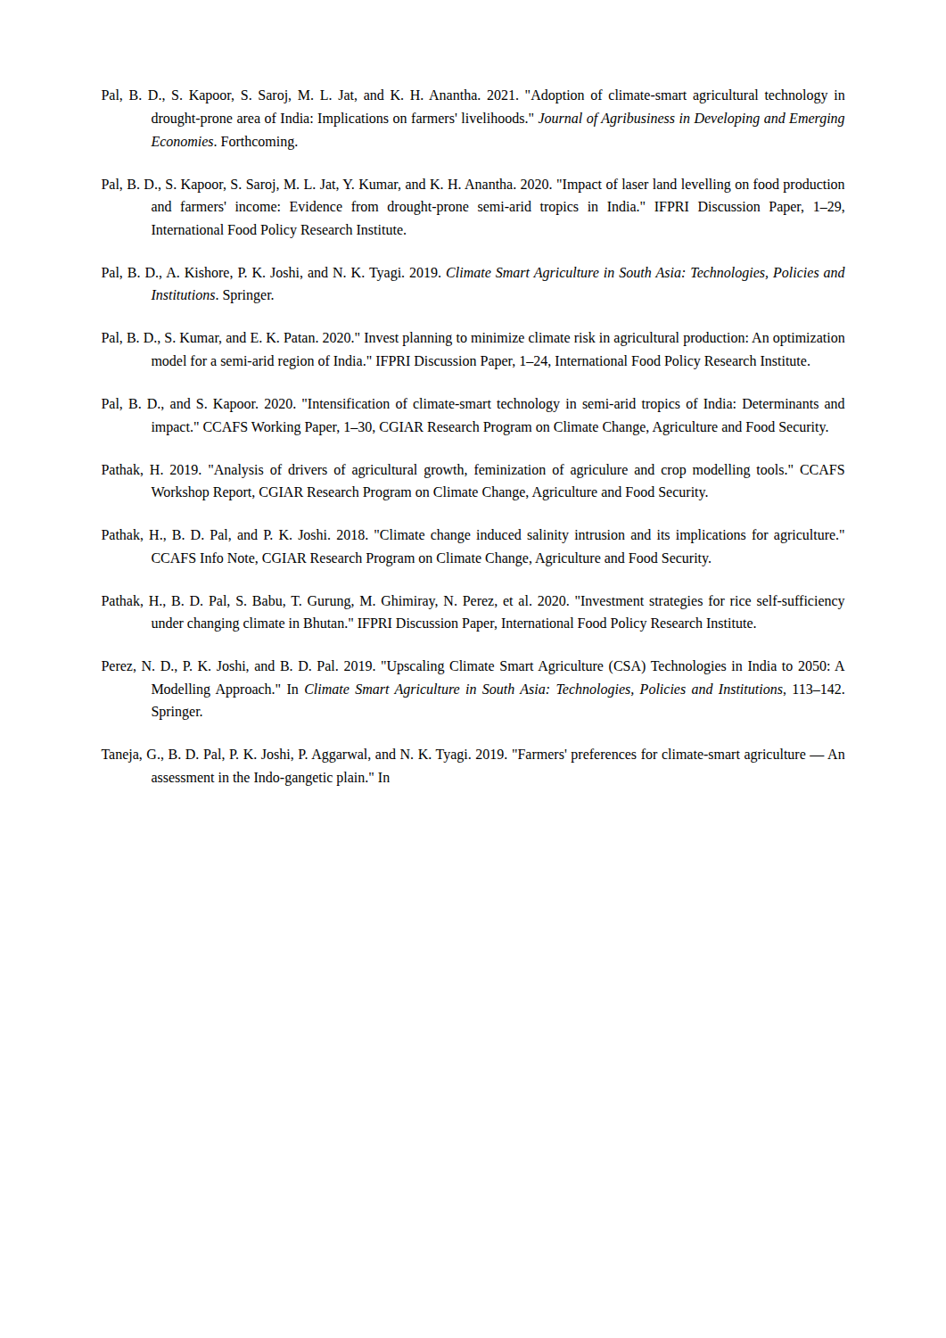Pal, B. D., S. Kapoor, S. Saroj, M. L. Jat, and K. H. Anantha. 2021. "Adoption of climate-smart agricultural technology in drought-prone area of India: Implications on farmers' livelihoods." Journal of Agribusiness in Developing and Emerging Economies. Forthcoming.
Pal, B. D., S. Kapoor, S. Saroj, M. L. Jat, Y. Kumar, and K. H. Anantha. 2020. "Impact of laser land levelling on food production and farmers' income: Evidence from drought-prone semi-arid tropics in India." IFPRI Discussion Paper, 1–29, International Food Policy Research Institute.
Pal, B. D., A. Kishore, P. K. Joshi, and N. K. Tyagi. 2019. Climate Smart Agriculture in South Asia: Technologies, Policies and Institutions. Springer.
Pal, B. D., S. Kumar, and E. K. Patan. 2020." Invest planning to minimize climate risk in agricultural production: An optimization model for a semi-arid region of India." IFPRI Discussion Paper, 1–24, International Food Policy Research Institute.
Pal, B. D., and S. Kapoor. 2020. "Intensification of climate-smart technology in semi-arid tropics of India: Determinants and impact." CCAFS Working Paper, 1–30, CGIAR Research Program on Climate Change, Agriculture and Food Security.
Pathak, H. 2019. "Analysis of drivers of agricultural growth, feminization of agriculure and crop modelling tools." CCAFS Workshop Report, CGIAR Research Program on Climate Change, Agriculture and Food Security.
Pathak, H., B. D. Pal, and P. K. Joshi. 2018. "Climate change induced salinity intrusion and its implications for agriculture." CCAFS Info Note, CGIAR Research Program on Climate Change, Agriculture and Food Security.
Pathak, H., B. D. Pal, S. Babu, T. Gurung, M. Ghimiray, N. Perez, et al. 2020. "Investment strategies for rice self-sufficiency under changing climate in Bhutan." IFPRI Discussion Paper, International Food Policy Research Institute.
Perez, N. D., P. K. Joshi, and B. D. Pal. 2019. "Upscaling Climate Smart Agriculture (CSA) Technologies in India to 2050: A Modelling Approach." In Climate Smart Agriculture in South Asia: Technologies, Policies and Institutions, 113–142. Springer.
Taneja, G., B. D. Pal, P. K. Joshi, P. Aggarwal, and N. K. Tyagi. 2019. "Farmers' preferences for climate-smart agriculture — An assessment in the Indo-gangetic plain." In